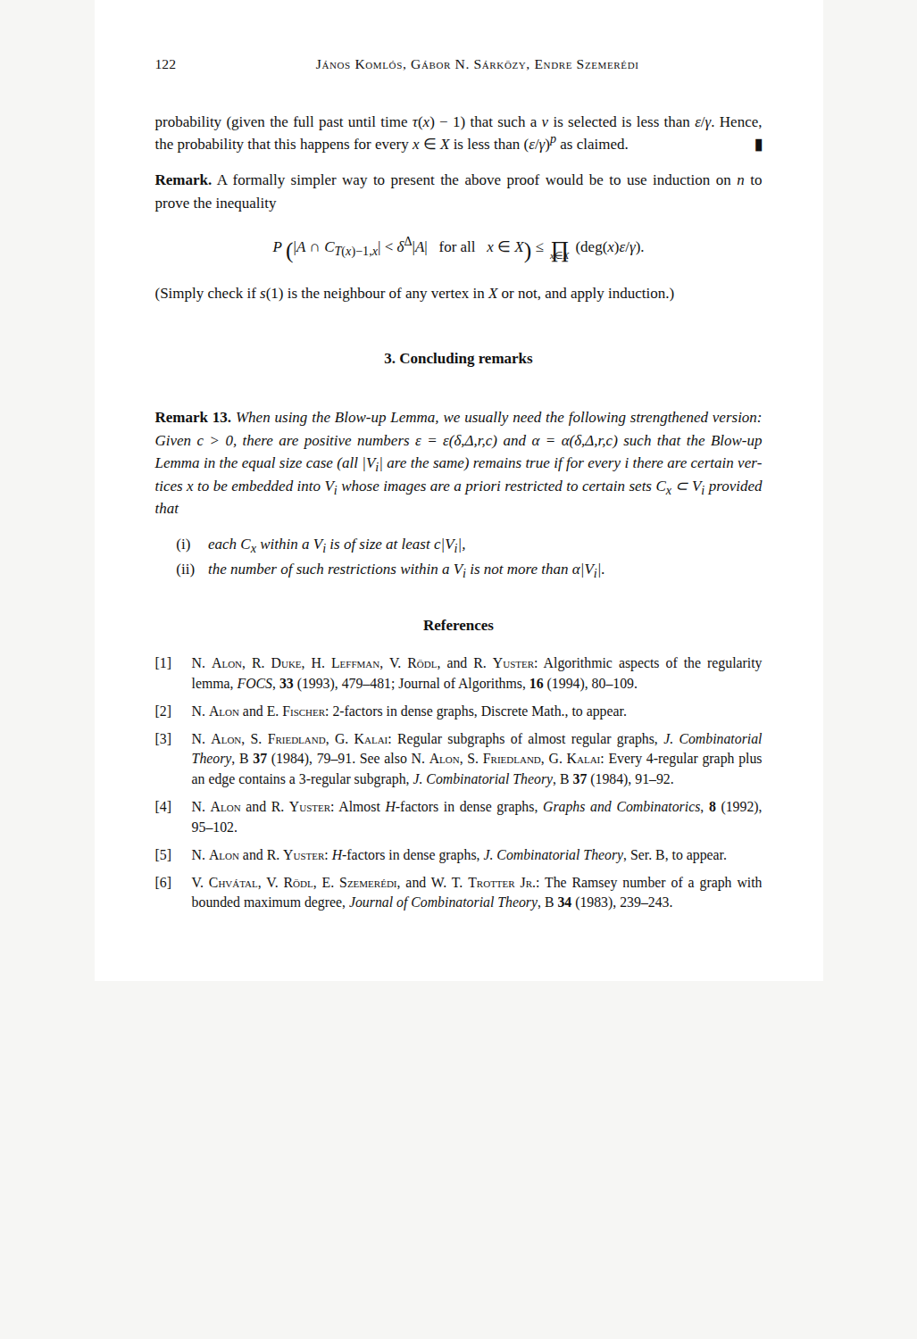122 János Komlós, Gábor N. Sárközy, Endre Szemerédi
probability (given the full past until time τ(x) − 1) that such a v is selected is less than ε/γ. Hence, the probability that this happens for every x ∈ X is less than (ε/γ)p as claimed. ▮
Remark. A formally simpler way to present the above proof would be to use induction on n to prove the inequality
P (|A ∩ CT(x)−1,x| < δΔ|A| for all x ∈ X) ≤ ∏x∈X (deg(x)ε/γ).
(Simply check if s(1) is the neighbour of any vertex in X or not, and apply induction.)
3. Concluding remarks
Remark 13. When using the Blow-up Lemma, we usually need the following strengthened version: Given c > 0, there are positive numbers ε = ε(δ,Δ,r,c) and α = α(δ,Δ,r,c) such that the Blow-up Lemma in the equal size case (all |Vi| are the same) remains true if for every i there are certain vertices x to be embedded into Vi whose images are a priori restricted to certain sets Cx ⊂ Vi provided that
(i) each Cx within a Vi is of size at least c|Vi|,
(ii) the number of such restrictions within a Vi is not more than α|Vi|.
References
[1] N. Alon, R. Duke, H. Leffman, V. Rödl, and R. Yuster: Algorithmic aspects of the regularity lemma, FOCS, 33 (1993), 479–481; Journal of Algorithms, 16 (1994), 80–109.
[2] N. Alon and E. Fischer: 2-factors in dense graphs, Discrete Math., to appear.
[3] N. Alon, S. Friedland, G. Kalai: Regular subgraphs of almost regular graphs, J. Combinatorial Theory, B 37 (1984), 79–91. See also N. Alon, S. Friedland, G. Kalai: Every 4-regular graph plus an edge contains a 3-regular subgraph, J. Combinatorial Theory, B 37 (1984), 91–92.
[4] N. Alon and R. Yuster: Almost H-factors in dense graphs, Graphs and Combinatorics, 8 (1992), 95–102.
[5] N. Alon and R. Yuster: H-factors in dense graphs, J. Combinatorial Theory, Ser. B, to appear.
[6] V. Chvátal, V. Rödl, E. Szemerédi, and W. T. Trotter Jr.: The Ramsey number of a graph with bounded maximum degree, Journal of Combinatorial Theory, B 34 (1983), 239–243.